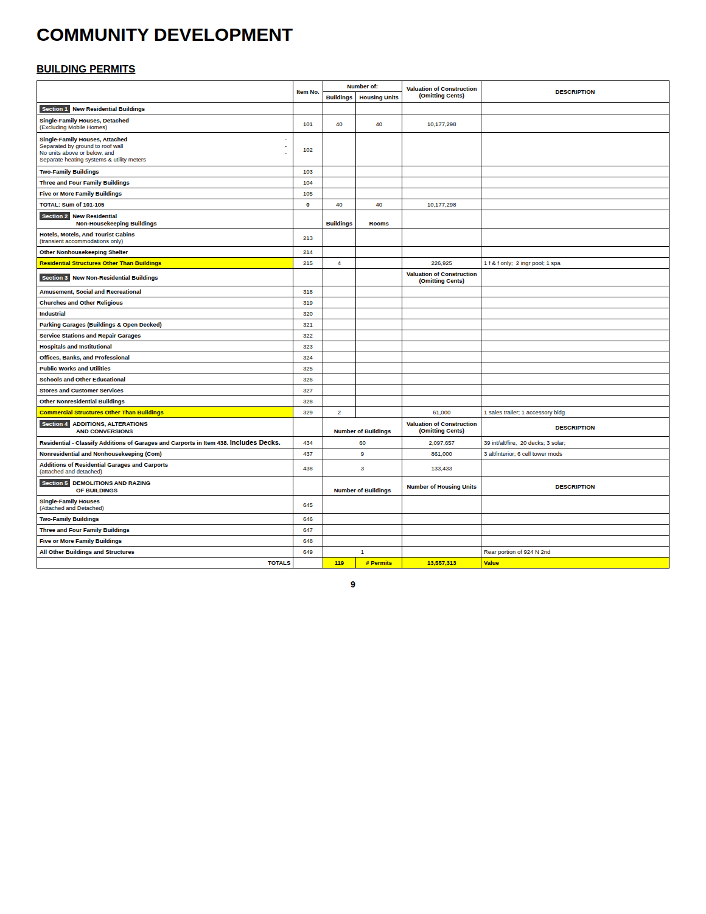COMMUNITY DEVELOPMENT
BUILDING PERMITS
| | Item No. | Number of: | Valuation of Construction (Omitting Cents) | DESCRIPTION |
| Buildings | Housing Units |
| Section 1 New Residential Buildings | | | | | |
| Single-Family Houses, Detached (Excluding Mobile Homes) | 101 | 40 | 40 | 10,177,298 | |
| Single-Family Houses, Attached - Separated by ground to roof wall - No units above or below, and - Separate heating systems & utility meters | 102 | | | | |
| Two-Family Buildings | 103 | | | | |
| Three and Four Family Buildings | 104 | | | | |
| Five or More Family Buildings | 105 | | | | |
| TOTAL: Sum of 101-105 | 0 | 40 | 40 | 10,177,298 | |
| Section 2 New Residential Non-Housekeeping Buildings | | Buildings | Rooms | | |
| Hotels, Motels, And Tourist Cabins (transient accommodations only) | 213 | | | | |
| Other Nonhousekeeping Shelter | 214 | | | | |
| Residential Structures Other Than Buildings | 215 | 4 | | 226,925 | 1 f & f only; 2 ingr pool; 1 spa |
| Section 3 New Non-Residential Buildings | | | | Valuation of Construction (Omitting Cents) | |
| Amusement, Social and Recreational | 318 | | | | |
| Churches and Other Religious | 319 | | | | |
| Industrial | 320 | | | | |
| Parking Garages (Buildings & Open Decked) | 321 | | | | |
| Service Stations and Repair Garages | 322 | | | | |
| Hospitals and Institutional | 323 | | | | |
| Offices, Banks, and Professional | 324 | | | | |
| Public Works and Utilities | 325 | | | | |
| Schools and Other Educational | 326 | | | | |
| Stores and Customer Services | 327 | | | | |
| Other Nonresidential Buildings | 328 | | | | |
| Commercial Structures Other Than Buildings | 329 | 2 | | 61,000 | 1 sales trailer; 1 accessory bldg |
| Section 4 ADDITIONS, ALTERATIONS AND CONVERSIONS | | Number of Buildings | Valuation of Construction (Omitting Cents) | DESCRIPTION |
| Residential - Classify Additions of Garages and Carports in Item 438. Includes Decks. | 434 | 60 | 2,097,657 | 39 int/alt/fire, 20 decks; 3 solar; |
| Nonresidential and Nonhousekeeping (Com) | 437 | 9 | 861,000 | 3 alt/interior; 6 cell tower mods |
| Additions of Residential Garages and Carports (attached and detached) | 438 | 3 | 133,433 | |
| Section 5 DEMOLITIONS AND RAZING OF BUILDINGS | | Number of Buildings | Number of Housing Units | DESCRIPTION |
| Single-Family Houses (Attached and Detached) | 645 | | | |
| Two-Family Buildings | 646 | | | |
| Three and Four Family Buildings | 647 | | | |
| Five or More Family Buildings | 648 | | | |
| All Other Buildings and Structures | 649 | 1 | | Rear portion of 924 N 2nd |
| TOTALS | | 119 | # Permits | 13,557,313 | Value |
9